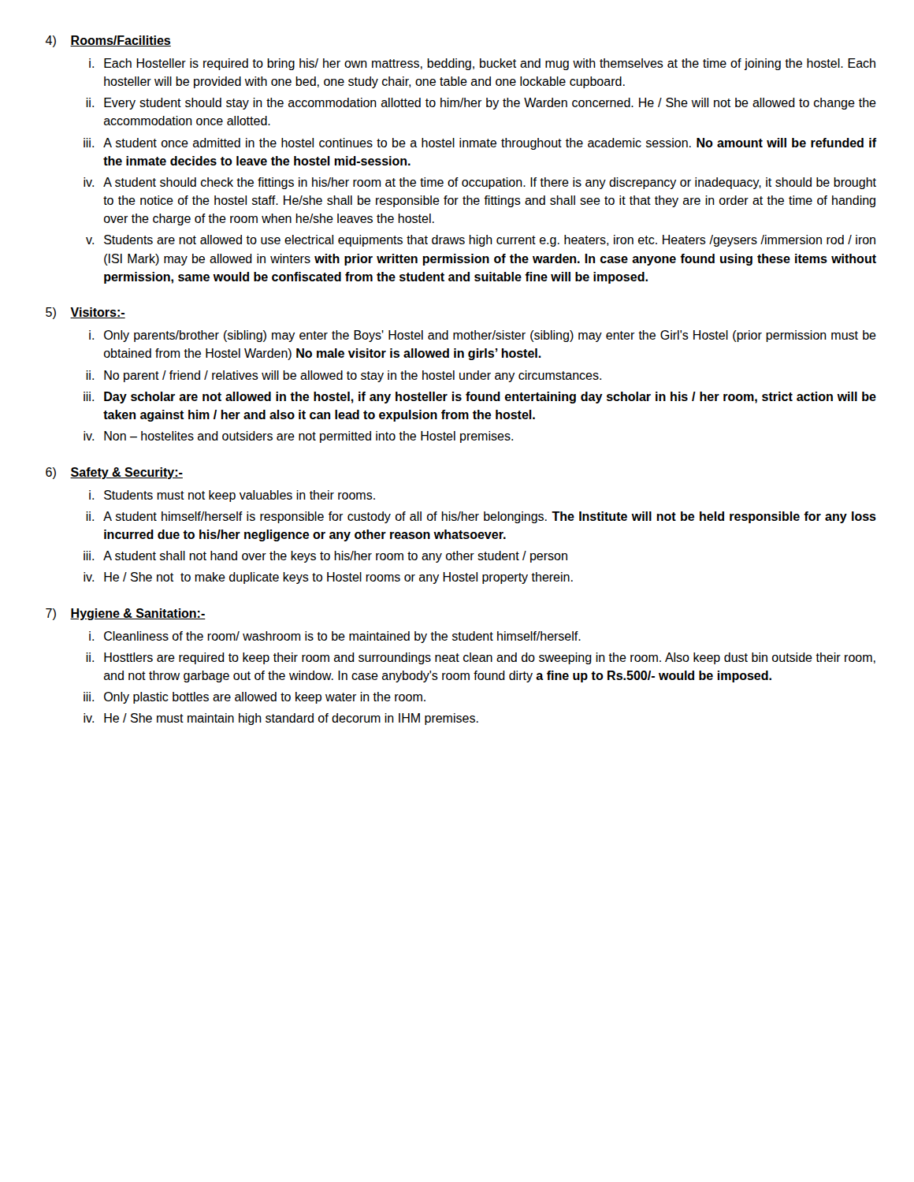Rooms/Facilities
Each Hosteller is required to bring his/ her own mattress, bedding, bucket and mug with themselves at the time of joining the hostel. Each hosteller will be provided with one bed, one study chair, one table and one lockable cupboard.
Every student should stay in the accommodation allotted to him/her by the Warden concerned. He / She will not be allowed to change the accommodation once allotted.
A student once admitted in the hostel continues to be a hostel inmate throughout the academic session. No amount will be refunded if the inmate decides to leave the hostel mid-session.
A student should check the fittings in his/her room at the time of occupation. If there is any discrepancy or inadequacy, it should be brought to the notice of the hostel staff. He/she shall be responsible for the fittings and shall see to it that they are in order at the time of handing over the charge of the room when he/she leaves the hostel.
Students are not allowed to use electrical equipments that draws high current e.g. heaters, iron etc. Heaters /geysers /immersion rod / iron (ISI Mark) may be allowed in winters with prior written permission of the warden. In case anyone found using these items without permission, same would be confiscated from the student and suitable fine will be imposed.
Visitors:-
Only parents/brother (sibling) may enter the Boys' Hostel and mother/sister (sibling) may enter the Girl's Hostel (prior permission must be obtained from the Hostel Warden) No male visitor is allowed in girls’ hostel.
No parent / friend / relatives will be allowed to stay in the hostel under any circumstances.
Day scholar are not allowed in the hostel, if any hosteller is found entertaining day scholar in his / her room, strict action will be taken against him / her and also it can lead to expulsion from the hostel.
Non – hostelites and outsiders are not permitted into the Hostel premises.
Safety & Security:-
Students must not keep valuables in their rooms.
A student himself/herself is responsible for custody of all of his/her belongings. The Institute will not be held responsible for any loss incurred due to his/her negligence or any other reason whatsoever.
A student shall not hand over the keys to his/her room to any other student / person
He / She not to make duplicate keys to Hostel rooms or any Hostel property therein.
Hygiene & Sanitation:-
Cleanliness of the room/ washroom is to be maintained by the student himself/herself.
Hosttlers are required to keep their room and surroundings neat clean and do sweeping in the room. Also keep dust bin outside their room, and not throw garbage out of the window. In case anybody's room found dirty a fine up to Rs.500/- would be imposed.
Only plastic bottles are allowed to keep water in the room.
He / She must maintain high standard of decorum in IHM premises.